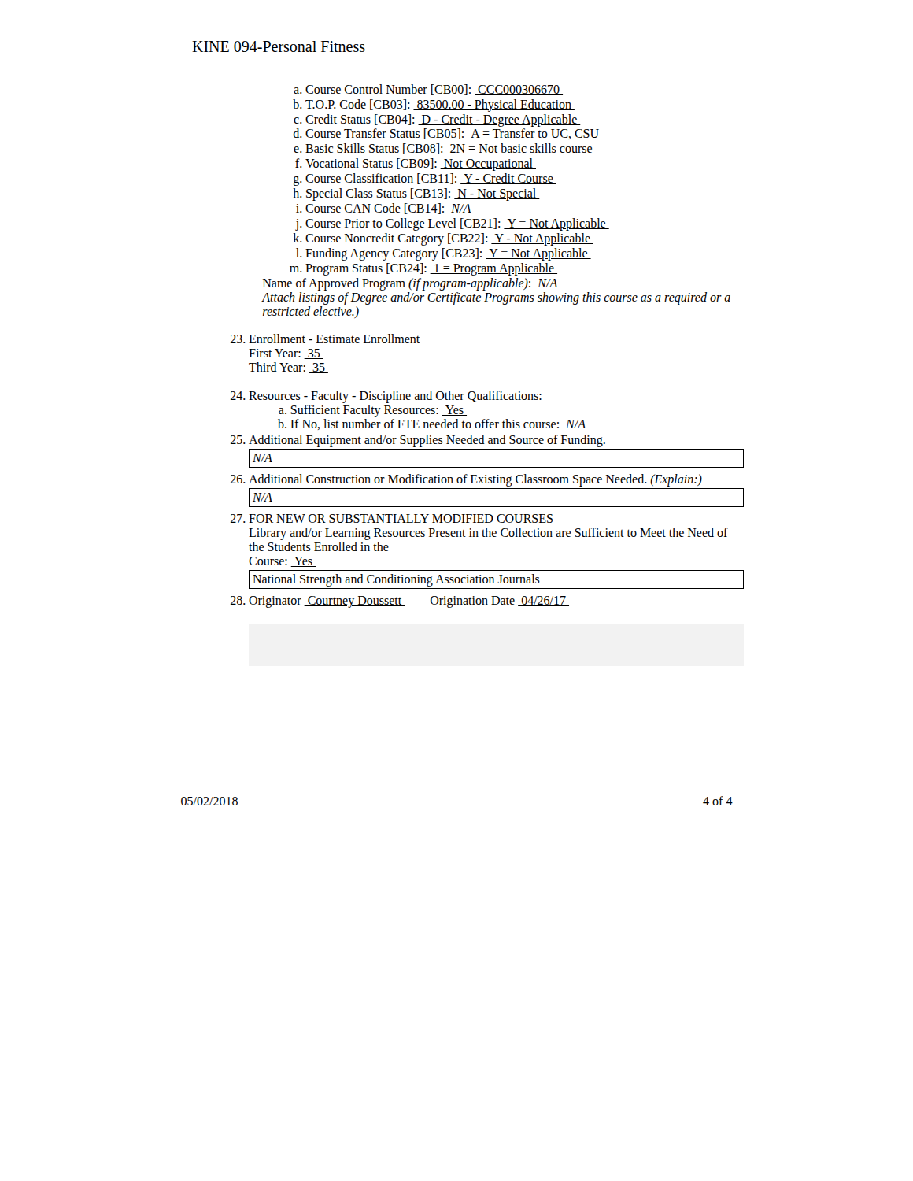KINE 094-Personal Fitness
a. Course Control Number [CB00]: CCC000306670
b. T.O.P. Code [CB03]: 83500.00 - Physical Education
c. Credit Status [CB04]: D - Credit - Degree Applicable
d. Course Transfer Status [CB05]: A = Transfer to UC, CSU
e. Basic Skills Status [CB08]: 2N = Not basic skills course
f. Vocational Status [CB09]: Not Occupational
g. Course Classification [CB11]: Y - Credit Course
h. Special Class Status [CB13]: N - Not Special
i. Course CAN Code [CB14]: N/A
j. Course Prior to College Level [CB21]: Y = Not Applicable
k. Course Noncredit Category [CB22]: Y - Not Applicable
l. Funding Agency Category [CB23]: Y = Not Applicable
m. Program Status [CB24]: 1 = Program Applicable
Name of Approved Program (if program-applicable): N/A
Attach listings of Degree and/or Certificate Programs showing this course as a required or a restricted elective.)
23. Enrollment - Estimate Enrollment
First Year: 35
Third Year: 35
24. Resources - Faculty - Discipline and Other Qualifications:
a. Sufficient Faculty Resources: Yes
b. If No, list number of FTE needed to offer this course: N/A
25. Additional Equipment and/or Supplies Needed and Source of Funding.
N/A
26. Additional Construction or Modification of Existing Classroom Space Needed. (Explain:)
N/A
27. FOR NEW OR SUBSTANTIALLY MODIFIED COURSES
Library and/or Learning Resources Present in the Collection are Sufficient to Meet the Need of the Students Enrolled in the
Course: Yes
National Strength and Conditioning Association Journals
28. Originator Courtney Doussett Origination Date 04/26/17
05/02/2018 4 of 4